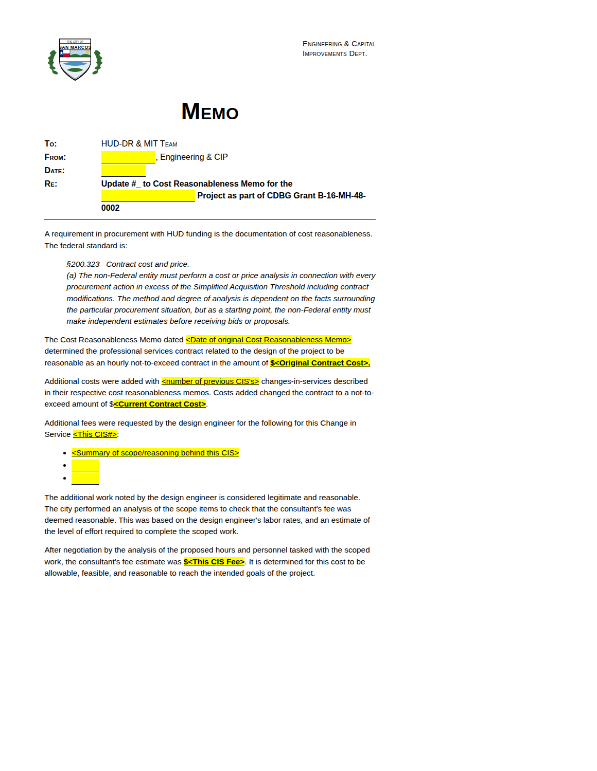THE CITY OF SAN MARCOS
Engineering & Capital
Improvements Dept.
Memo
| To: | HUD-DR & MIT T eam |
| From: | , Engineering & CIP |
| Date: | |
| Re: | Update #_ to Cost Reasonableness Memo for the Project as part of CDBG Grant B-16-MH-48-0002 |
A requirement in procurement with HUD funding is the documentation of cost reasonableness. The federal standard is:
§200.323 Contract cost and price.
(a) The non-Federal entity must perform a cost or price analysis in connection with every procurement action in excess of the Simplified Acquisition Threshold including contract modifications. The method and degree of analysis is dependent on the facts surrounding the particular procurement situation, but as a starting point, the non-Federal entity must make independent estimates before receiving bids or proposals.
The Cost Reasonableness Memo dated <Date of original Cost Reasonableness Memo> determined the professional services contract related to the design of the project to be reasonable as an hourly not-to-exceed contract in the amount of $<Original Contract Cost>.
Additional costs were added with <number of previous CIS's> changes-in-services described in their respective cost reasonableness memos. Costs added changed the contract to a not-to-exceed amount of $<Current Contract Cost>.
Additional fees were requested by the design engineer for the following for this Change in Service <This CIS#>:
<Summary of scope/reasoning behind this CIS>
The additional work noted by the design engineer is considered legitimate and reasonable. The city performed an analysis of the scope items to check that the consultant's fee was deemed reasonable. This was based on the design engineer's labor rates, and an estimate of the level of effort required to complete the scoped work.
After negotiation by the analysis of the proposed hours and personnel tasked with the scoped work, the consultant's fee estimate was $<This CIS Fee>. It is determined for this cost to be allowable, feasible, and reasonable to reach the intended goals of the project.